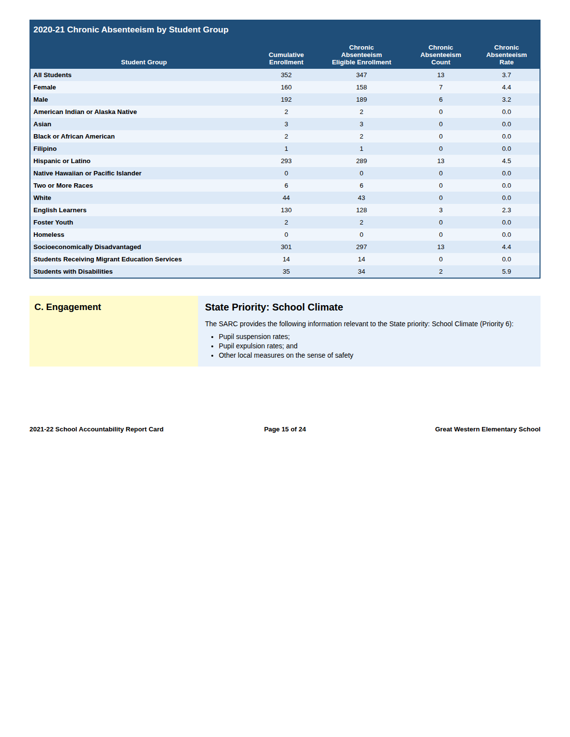2020-21 Chronic Absenteeism by Student Group
| Student Group | Cumulative Enrollment | Chronic Absenteeism Eligible Enrollment | Chronic Absenteeism Count | Chronic Absenteeism Rate |
| --- | --- | --- | --- | --- |
| All Students | 352 | 347 | 13 | 3.7 |
| Female | 160 | 158 | 7 | 4.4 |
| Male | 192 | 189 | 6 | 3.2 |
| American Indian or Alaska Native | 2 | 2 | 0 | 0.0 |
| Asian | 3 | 3 | 0 | 0.0 |
| Black or African American | 2 | 2 | 0 | 0.0 |
| Filipino | 1 | 1 | 0 | 0.0 |
| Hispanic or Latino | 293 | 289 | 13 | 4.5 |
| Native Hawaiian or Pacific Islander | 0 | 0 | 0 | 0.0 |
| Two or More Races | 6 | 6 | 0 | 0.0 |
| White | 44 | 43 | 0 | 0.0 |
| English Learners | 130 | 128 | 3 | 2.3 |
| Foster Youth | 2 | 2 | 0 | 0.0 |
| Homeless | 0 | 0 | 0 | 0.0 |
| Socioeconomically Disadvantaged | 301 | 297 | 13 | 4.4 |
| Students Receiving Migrant Education Services | 14 | 14 | 0 | 0.0 |
| Students with Disabilities | 35 | 34 | 2 | 5.9 |
C. Engagement
State Priority: School Climate
The SARC provides the following information relevant to the State priority: School Climate (Priority 6):
Pupil suspension rates;
Pupil expulsion rates; and
Other local measures on the sense of safety
2021-22 School Accountability Report Card
Page 15 of 24
Great Western Elementary School